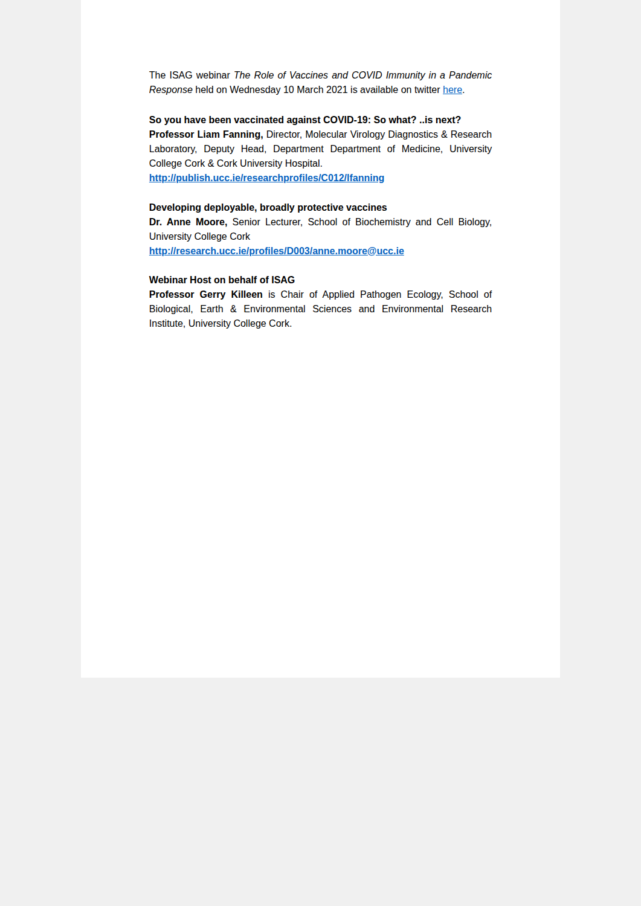The ISAG webinar The Role of Vaccines and COVID Immunity in a Pandemic Response held on Wednesday 10 March 2021 is available on twitter here.
So you have been vaccinated against COVID-19: So what? ..is next?
Professor Liam Fanning, Director, Molecular Virology Diagnostics & Research Laboratory, Deputy Head, Department Department of Medicine, University College Cork & Cork University Hospital.
http://publish.ucc.ie/researchprofiles/C012/lfanning
Developing deployable, broadly protective vaccines
Dr. Anne Moore, Senior Lecturer, School of Biochemistry and Cell Biology, University College Cork
http://research.ucc.ie/profiles/D003/anne.moore@ucc.ie
Webinar Host on behalf of ISAG
Professor Gerry Killeen is Chair of Applied Pathogen Ecology, School of Biological, Earth & Environmental Sciences and Environmental Research Institute, University College Cork.